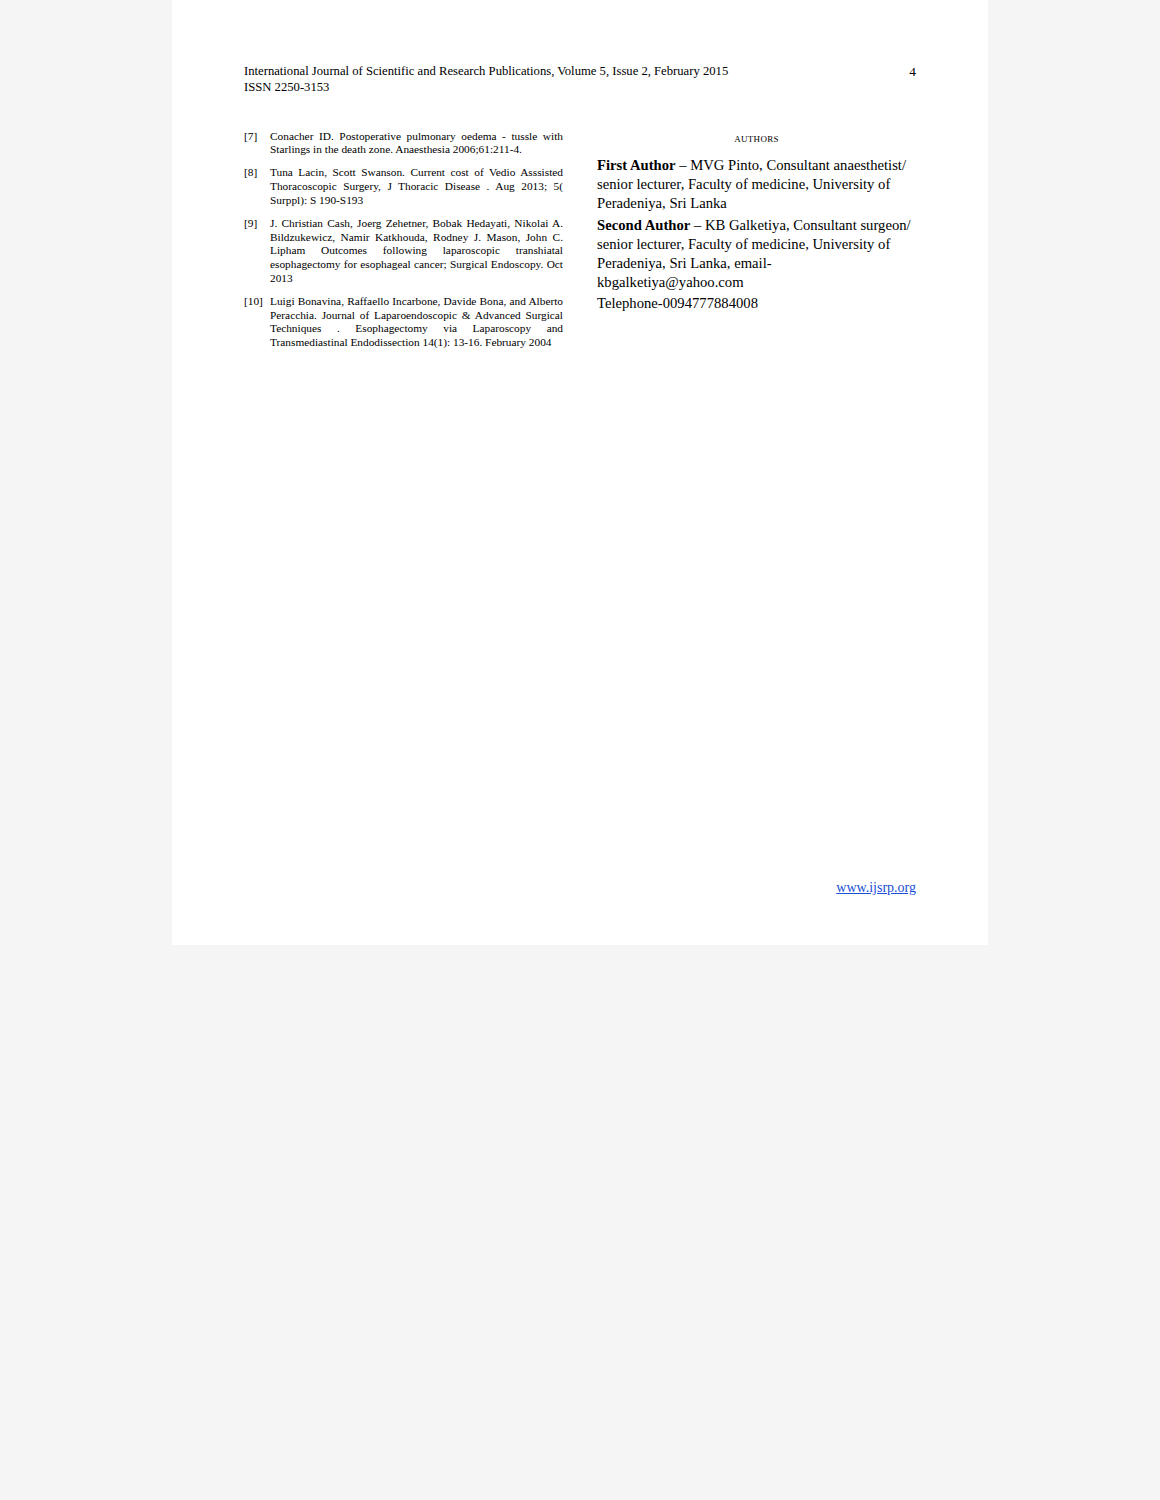International Journal of Scientific and Research Publications, Volume 5, Issue 2, February 2015
ISSN 2250-3153
4
[7] Conacher ID. Postoperative pulmonary oedema - tussle with Starlings in the death zone. Anaesthesia 2006;61:211-4.
[8] Tuna Lacin, Scott Swanson. Current cost of Vedio Asssisted Thoracoscopic Surgery, J Thoracic Disease . Aug 2013; 5( Surppl): S 190-S193
[9] J. Christian Cash, Joerg Zehetner, Bobak Hedayati, Nikolai A. Bildzukewicz, Namir Katkhouda, Rodney J. Mason, John C. Lipham Outcomes following laparoscopic transhiatal esophagectomy for esophageal cancer; Surgical Endoscopy. Oct 2013
[10] Luigi Bonavina, Raffaello Incarbone, Davide Bona, and Alberto Peracchia. Journal of Laparoendoscopic & Advanced Surgical Techniques . Esophagectomy via Laparoscopy and Transmediastinal Endodissection 14(1): 13-16. February 2004
Authors
First Author – MVG Pinto, Consultant anaesthetist/ senior lecturer, Faculty of medicine, University of Peradeniya, Sri Lanka
Second Author – KB Galketiya, Consultant surgeon/ senior lecturer, Faculty of medicine, University of Peradeniya, Sri Lanka, email-kbgalketiya@yahoo.com
Telephone-0094777884008
www.ijsrp.org